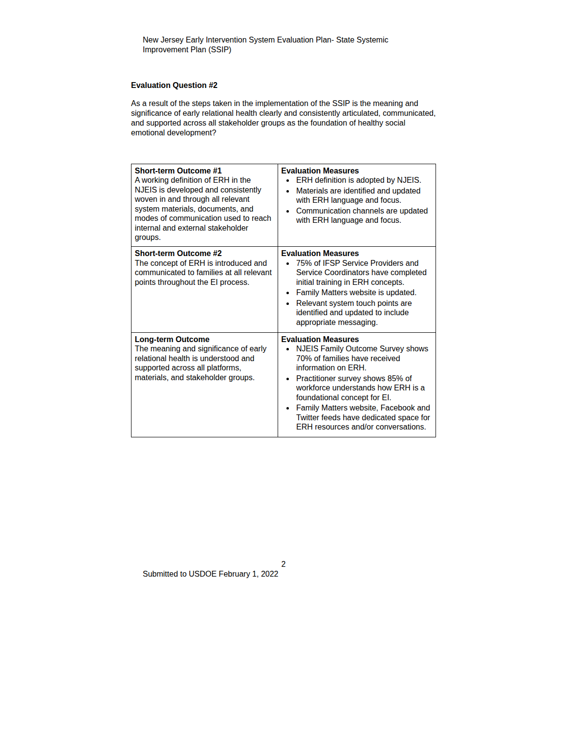New Jersey Early Intervention System Evaluation Plan- State Systemic Improvement Plan (SSIP)
Evaluation Question #2
As a result of the steps taken in the implementation of the SSIP is the meaning and significance of early relational health clearly and consistently articulated, communicated, and supported across all stakeholder groups as the foundation of healthy social emotional development?
| Short-term Outcome #1 A working definition of ERH in the NJEIS is developed and consistently woven in and through all relevant system materials, documents, and modes of communication used to reach internal and external stakeholder groups. | Evaluation Measures ERH definition is adopted by NJEIS. Materials are identified and updated with ERH language and focus. Communication channels are updated with ERH language and focus. |
| Short-term Outcome #2 The concept of ERH is introduced and communicated to families at all relevant points throughout the EI process. | Evaluation Measures 75% of IFSP Service Providers and Service Coordinators have completed initial training in ERH concepts. Family Matters website is updated. Relevant system touch points are identified and updated to include appropriate messaging. |
| Long-term Outcome The meaning and significance of early relational health is understood and supported across all platforms, materials, and stakeholder groups. | Evaluation Measures NJEIS Family Outcome Survey shows 70% of families have received information on ERH. Practitioner survey shows 85% of workforce understands how ERH is a foundational concept for EI. Family Matters website, Facebook and Twitter feeds have dedicated space for ERH resources and/or conversations. |
2
Submitted to USDOE February 1, 2022